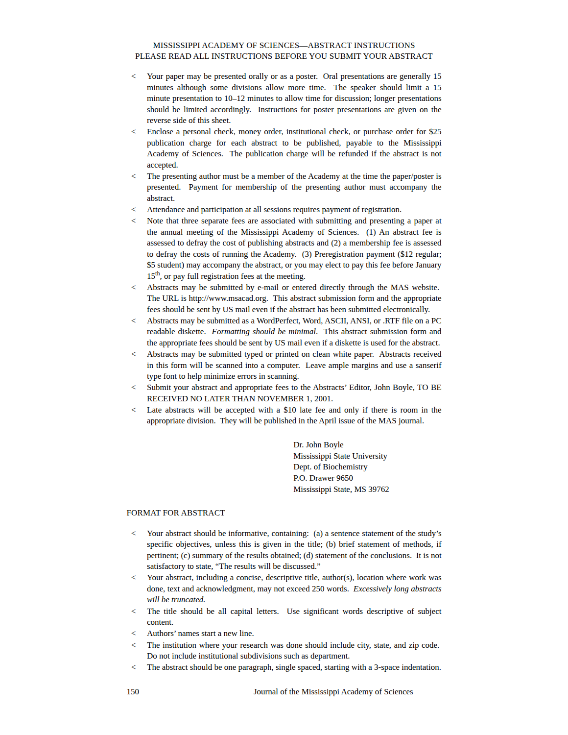MISSISSIPPI ACADEMY OF SCIENCES—ABSTRACT INSTRUCTIONS PLEASE READ ALL INSTRUCTIONS BEFORE YOU SUBMIT YOUR ABSTRACT
Your paper may be presented orally or as a poster. Oral presentations are generally 15 minutes although some divisions allow more time. The speaker should limit a 15 minute presentation to 10–12 minutes to allow time for discussion; longer presentations should be limited accordingly. Instructions for poster presentations are given on the reverse side of this sheet.
Enclose a personal check, money order, institutional check, or purchase order for $25 publication charge for each abstract to be published, payable to the Mississippi Academy of Sciences. The publication charge will be refunded if the abstract is not accepted.
The presenting author must be a member of the Academy at the time the paper/poster is presented. Payment for membership of the presenting author must accompany the abstract.
Attendance and participation at all sessions requires payment of registration.
Note that three separate fees are associated with submitting and presenting a paper at the annual meeting of the Mississippi Academy of Sciences. (1) An abstract fee is assessed to defray the cost of publishing abstracts and (2) a membership fee is assessed to defray the costs of running the Academy. (3) Preregistration payment ($12 regular; $5 student) may accompany the abstract, or you may elect to pay this fee before January 15th, or pay full registration fees at the meeting.
Abstracts may be submitted by e-mail or entered directly through the MAS website. The URL is http://www.msacad.org. This abstract submission form and the appropriate fees should be sent by US mail even if the abstract has been submitted electronically.
Abstracts may be submitted as a WordPerfect, Word, ASCII, ANSI, or .RTF file on a PC readable diskette. Formatting should be minimal. This abstract submission form and the appropriate fees should be sent by US mail even if a diskette is used for the abstract.
Abstracts may be submitted typed or printed on clean white paper. Abstracts received in this form will be scanned into a computer. Leave ample margins and use a sanserif type font to help minimize errors in scanning.
Submit your abstract and appropriate fees to the Abstracts’ Editor, John Boyle, TO BE RECEIVED NO LATER THAN NOVEMBER 1, 2001.
Late abstracts will be accepted with a $10 late fee and only if there is room in the appropriate division. They will be published in the April issue of the MAS journal.
Dr. John Boyle
Mississippi State University
Dept. of Biochemistry
P.O. Drawer 9650
Mississippi State, MS 39762
FORMAT FOR ABSTRACT
Your abstract should be informative, containing: (a) a sentence statement of the study’s specific objectives, unless this is given in the title; (b) brief statement of methods, if pertinent; (c) summary of the results obtained; (d) statement of the conclusions. It is not satisfactory to state, “The results will be discussed.”
Your abstract, including a concise, descriptive title, author(s), location where work was done, text and acknowledgment, may not exceed 250 words. Excessively long abstracts will be truncated.
The title should be all capital letters. Use significant words descriptive of subject content.
Authors’ names start a new line.
The institution where your research was done should include city, state, and zip code. Do not include institutional subdivisions such as department.
The abstract should be one paragraph, single spaced, starting with a 3-space indentation.
150
Journal of the Mississippi Academy of Sciences